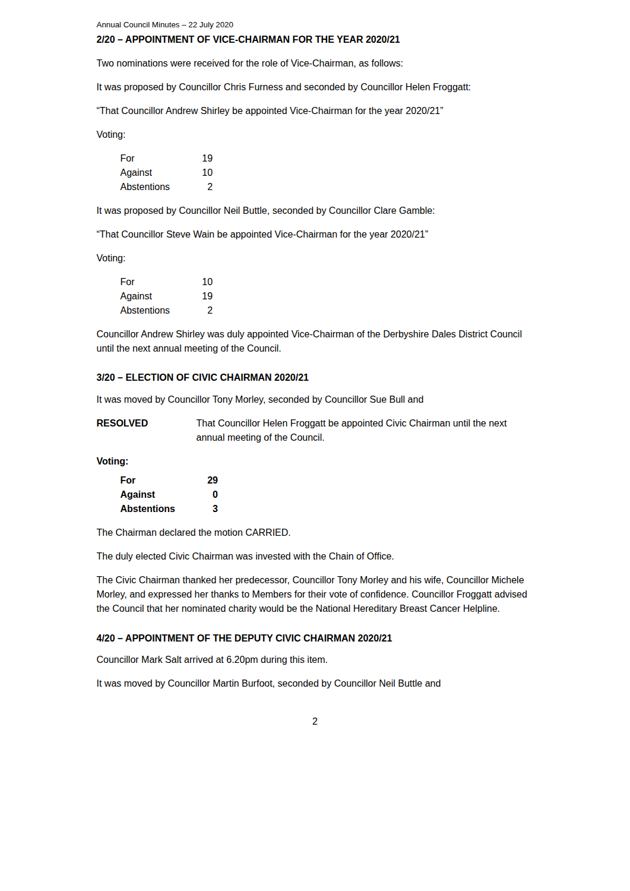Annual Council Minutes – 22 July 2020
2/20 – APPOINTMENT OF VICE-CHAIRMAN FOR THE YEAR 2020/21
Two nominations were received for the role of Vice-Chairman, as follows:
It was proposed by Councillor Chris Furness and seconded by Councillor Helen Froggatt:
“That Councillor Andrew Shirley be appointed Vice-Chairman for the year 2020/21”
Voting:
| For | 19 |
| Against | 10 |
| Abstentions | 2 |
It was proposed by Councillor Neil Buttle, seconded by Councillor Clare Gamble:
“That Councillor Steve Wain be appointed Vice-Chairman for the year 2020/21”
Voting:
| For | 10 |
| Against | 19 |
| Abstentions | 2 |
Councillor Andrew Shirley was duly appointed Vice-Chairman of the Derbyshire Dales District Council until the next annual meeting of the Council.
3/20 – ELECTION OF CIVIC CHAIRMAN 2020/21
It was moved by Councillor Tony Morley, seconded by Councillor Sue Bull and
RESOLVED
That Councillor Helen Froggatt be appointed Civic Chairman until the next annual meeting of the Council.
Voting:
| For | 29 |
| Against | 0 |
| Abstentions | 3 |
The Chairman declared the motion CARRIED.
The duly elected Civic Chairman was invested with the Chain of Office.
The Civic Chairman thanked her predecessor, Councillor Tony Morley and his wife, Councillor Michele Morley, and expressed her thanks to Members for their vote of confidence. Councillor Froggatt advised the Council that her nominated charity would be the National Hereditary Breast Cancer Helpline.
4/20 – APPOINTMENT OF THE DEPUTY CIVIC CHAIRMAN 2020/21
Councillor Mark Salt arrived at 6.20pm during this item.
It was moved by Councillor Martin Burfoot, seconded by Councillor Neil Buttle and
2